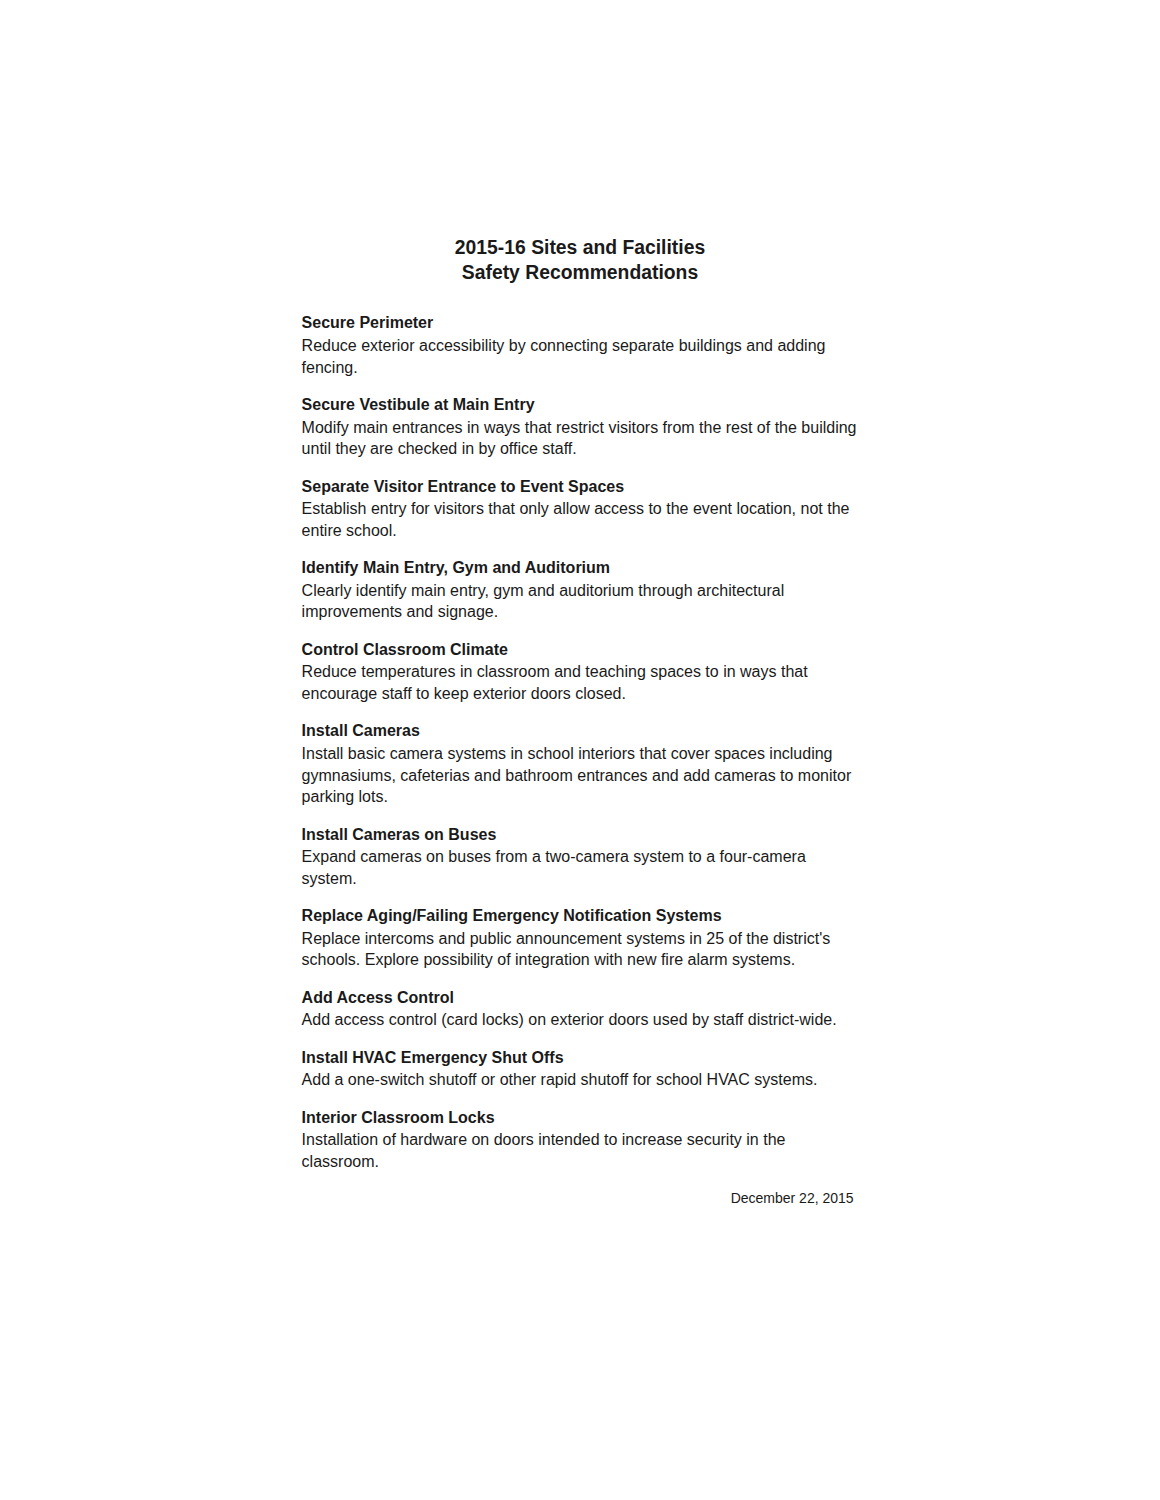2015-16 Sites and Facilities
Safety Recommendations
Secure Perimeter
Reduce exterior accessibility by connecting separate buildings and adding fencing.
Secure Vestibule at Main Entry
Modify main entrances in ways that restrict visitors from the rest of the building until they are checked in by office staff.
Separate Visitor Entrance to Event Spaces
Establish entry for visitors that only allow access to the event location, not the entire school.
Identify Main Entry, Gym and Auditorium
Clearly identify main entry, gym and auditorium through architectural improvements and signage.
Control Classroom Climate
Reduce temperatures in classroom and teaching spaces to in ways that encourage staff to keep exterior doors closed.
Install Cameras
Install basic camera systems in school interiors that cover spaces including gymnasiums, cafeterias and bathroom entrances and add cameras to monitor parking lots.
Install Cameras on Buses
Expand cameras on buses from a two-camera system to a four-camera system.
Replace Aging/Failing Emergency Notification Systems
Replace intercoms and public announcement systems in 25 of the district's schools. Explore possibility of integration with new fire alarm systems.
Add Access Control
Add access control (card locks) on exterior doors used by staff district-wide.
Install HVAC Emergency Shut Offs
Add a one-switch shutoff or other rapid shutoff for school HVAC systems.
Interior Classroom Locks
Installation of hardware on doors intended to increase security in the classroom.
December 22, 2015